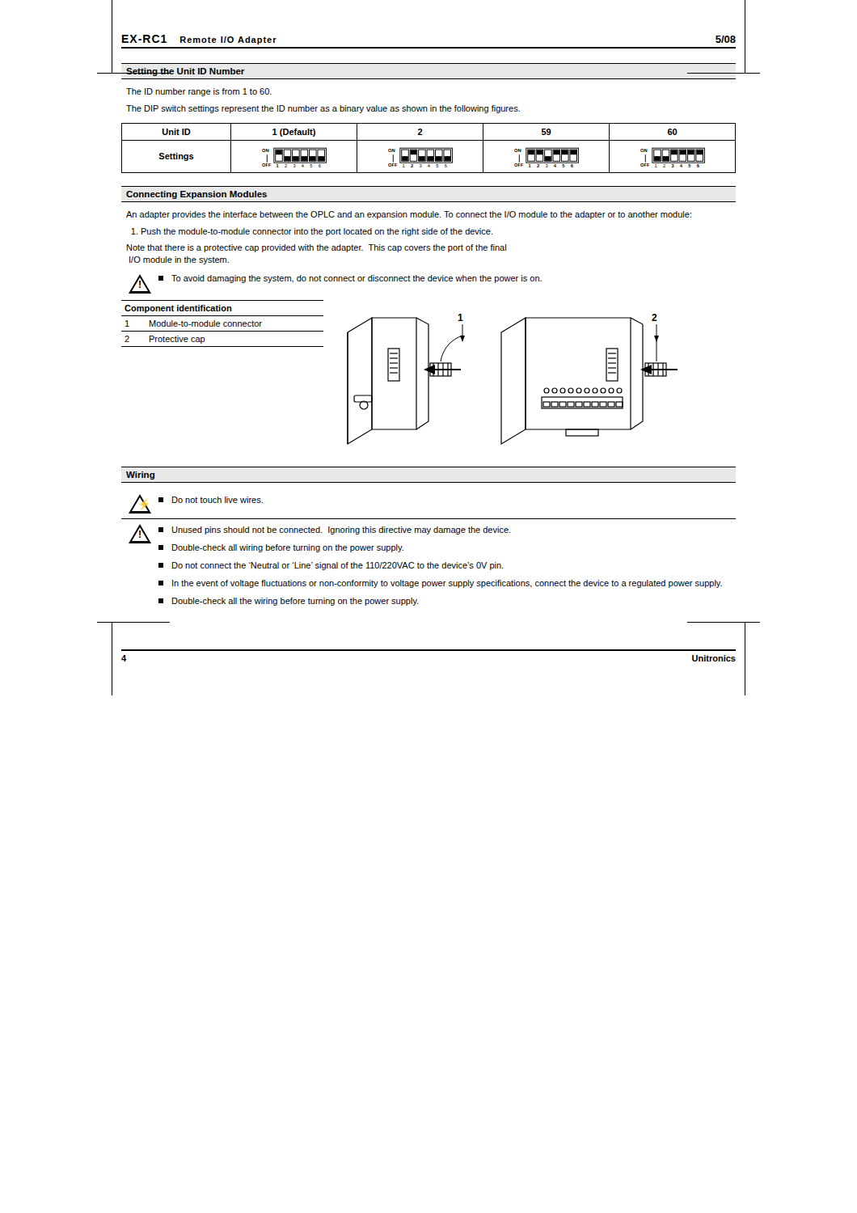EX-RC1 Remote I/O Adapter
5/08
Setting the Unit ID Number
The ID number range is from 1 to 60.
The DIP switch settings represent the ID number as a binary value as shown in the following figures.
| Unit ID | 1 (Default) | 2 | 59 | 60 |
| Settings | ON OFF 1 2 3 4 5 6 | ON OFF 1 2 3 4 5 6 | ON OFF 1 2 3 4 5 6 | ON OFF 1 2 3 4 5 6 |
Connecting Expansion Modules
An adapter provides the interface between the OPLC and an expansion module. To connect the I/O module to the adapter or to another module:
Push the module-to-module connector into the port located on the right side of the device.
Note that there is a protective cap provided with the adapter. This cap covers the port of the final
I/O module in the system.
!
To avoid damaging the system, do not connect or disconnect the device when the power is on.
| Component identification |
| 1 | Module-to-module connector |
| 2 | Protective cap |
1 2
Wiring
| ⚡ | Do not touch live wires. |
| ! | Unused pins should not be connected. Ignoring this directive may damage the device. Double-check all wiring before turning on the power supply. Do not connect the ‘Neutral or ‘Line’ signal of the 110/220VAC to the device’s 0V pin. In the event of voltage fluctuations or non-conformity to voltage power supply specifications, connect the device to a regulated power supply. Double-check all the wiring before turning on the power supply. |
4
Unitronics